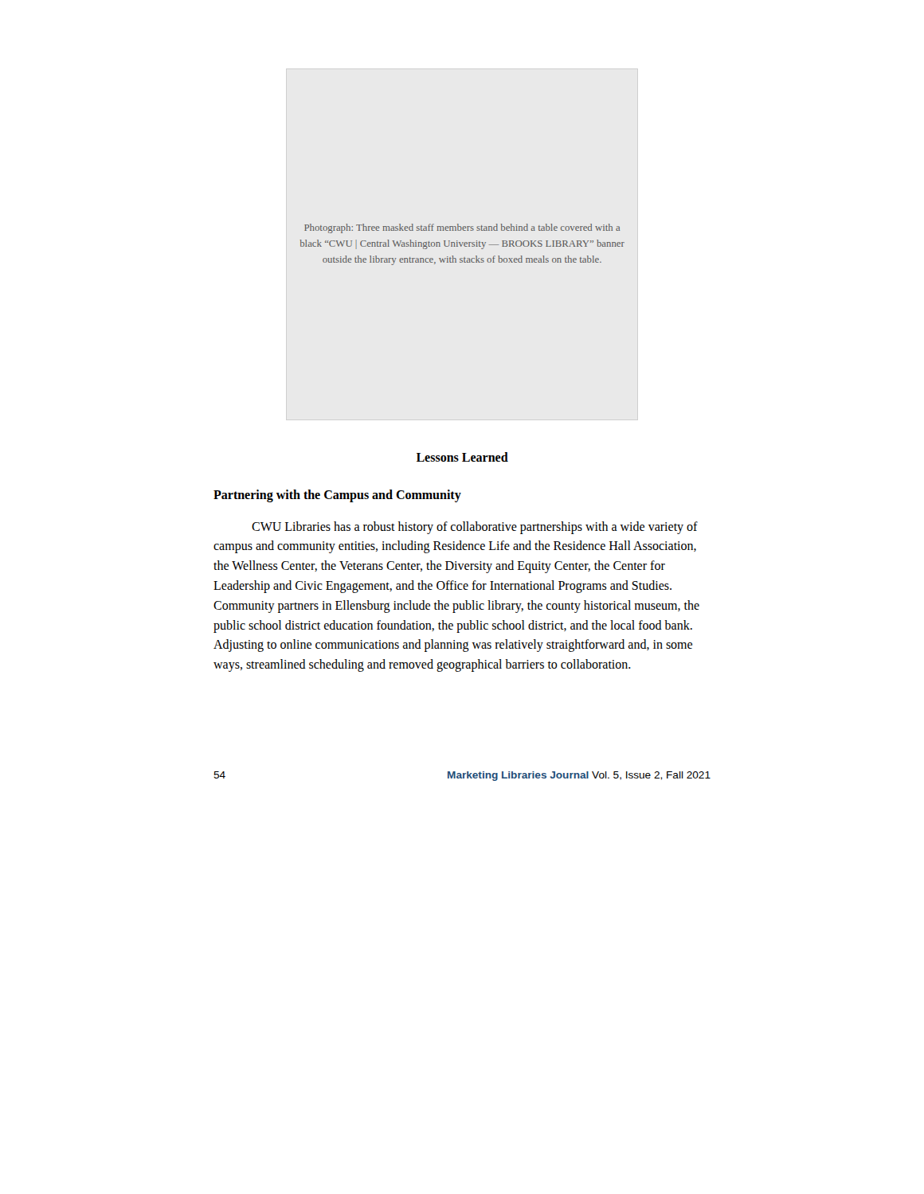Photograph: Three masked staff members stand behind a table covered with a black “CWU | Central Washington University — BROOKS LIBRARY” banner outside the library entrance, with stacks of boxed meals on the table.
Lessons Learned
Partnering with the Campus and Community
CWU Libraries has a robust history of collaborative partnerships with a wide variety of campus and community entities, including Residence Life and the Residence Hall Association, the Wellness Center, the Veterans Center, the Diversity and Equity Center, the Center for Leadership and Civic Engagement, and the Office for International Programs and Studies. Community partners in Ellensburg include the public library, the county historical museum, the public school district education foundation, the public school district, and the local food bank. Adjusting to online communications and planning was relatively straightforward and, in some ways, streamlined scheduling and removed geographical barriers to collaboration.
54 Marketing Libraries Journal Vol. 5, Issue 2, Fall 2021